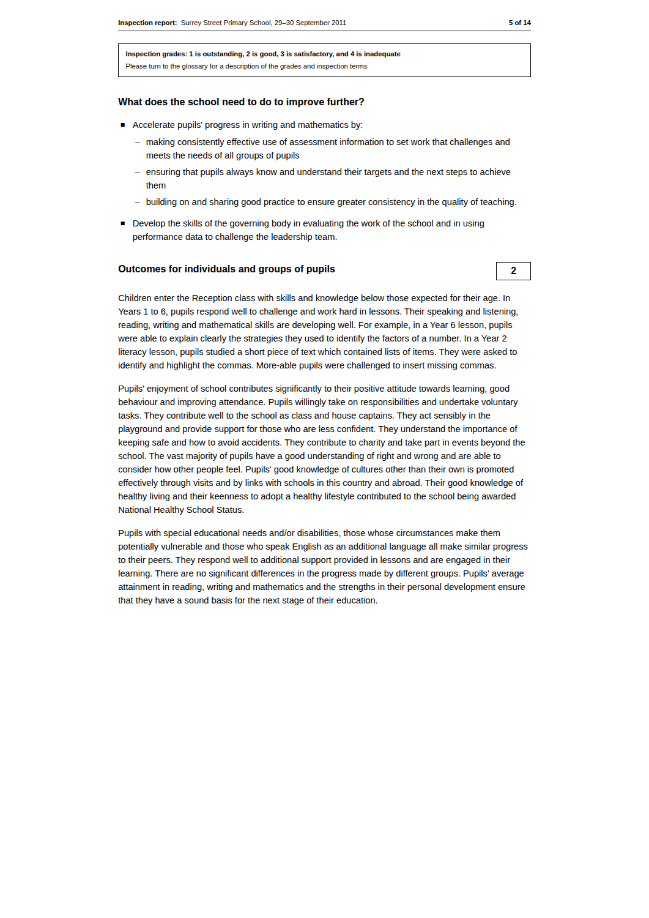Inspection report: Surrey Street Primary School, 29–30 September 2011 5 of 14
Inspection grades: 1 is outstanding, 2 is good, 3 is satisfactory, and 4 is inadequate
Please turn to the glossary for a description of the grades and inspection terms
What does the school need to do to improve further?
Accelerate pupils' progress in writing and mathematics by:
making consistently effective use of assessment information to set work that challenges and meets the needs of all groups of pupils
ensuring that pupils always know and understand their targets and the next steps to achieve them
building on and sharing good practice to ensure greater consistency in the quality of teaching.
Develop the skills of the governing body in evaluating the work of the school and in using performance data to challenge the leadership team.
Outcomes for individuals and groups of pupils
2
Children enter the Reception class with skills and knowledge below those expected for their age. In Years 1 to 6, pupils respond well to challenge and work hard in lessons. Their speaking and listening, reading, writing and mathematical skills are developing well. For example, in a Year 6 lesson, pupils were able to explain clearly the strategies they used to identify the factors of a number. In a Year 2 literacy lesson, pupils studied a short piece of text which contained lists of items. They were asked to identify and highlight the commas. More-able pupils were challenged to insert missing commas.
Pupils' enjoyment of school contributes significantly to their positive attitude towards learning, good behaviour and improving attendance. Pupils willingly take on responsibilities and undertake voluntary tasks. They contribute well to the school as class and house captains. They act sensibly in the playground and provide support for those who are less confident. They understand the importance of keeping safe and how to avoid accidents. They contribute to charity and take part in events beyond the school. The vast majority of pupils have a good understanding of right and wrong and are able to consider how other people feel. Pupils' good knowledge of cultures other than their own is promoted effectively through visits and by links with schools in this country and abroad. Their good knowledge of healthy living and their keenness to adopt a healthy lifestyle contributed to the school being awarded National Healthy School Status.
Pupils with special educational needs and/or disabilities, those whose circumstances make them potentially vulnerable and those who speak English as an additional language all make similar progress to their peers. They respond well to additional support provided in lessons and are engaged in their learning. There are no significant differences in the progress made by different groups. Pupils' average attainment in reading, writing and mathematics and the strengths in their personal development ensure that they have a sound basis for the next stage of their education.